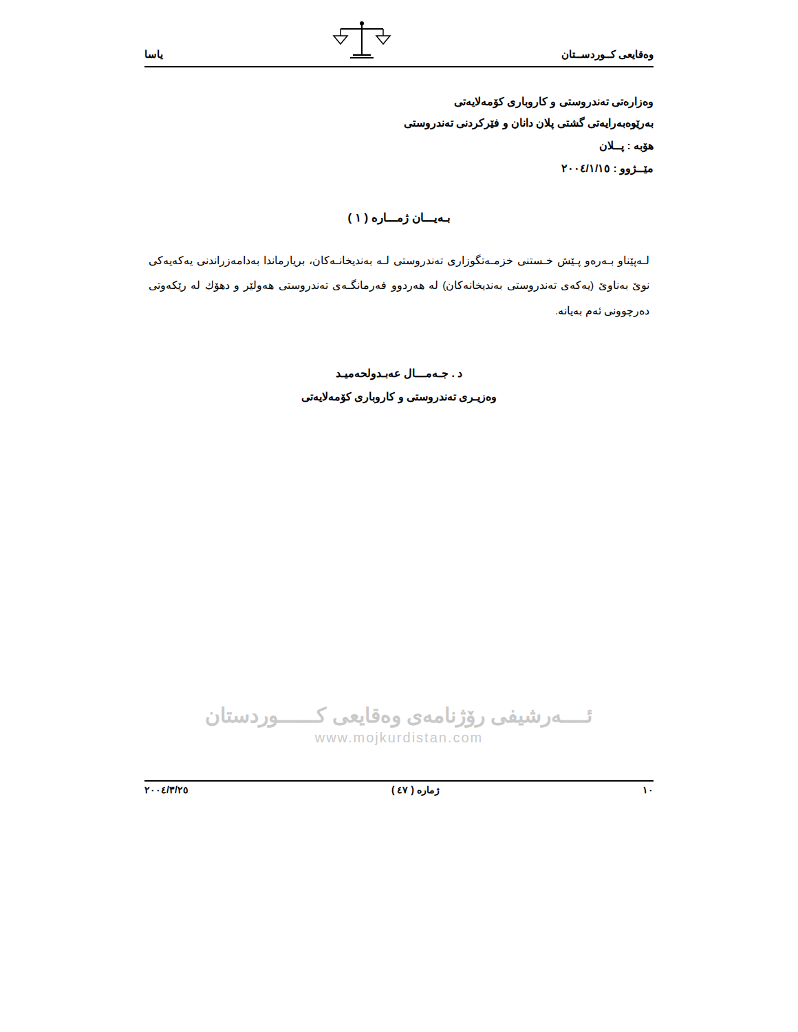وەقایعی کــوردســتان
یاسا
وەزارەتی تەندروستی و کاروباری کۆمەلایەتی بەرێوەبەرایەتی گشتی پلان دانان و فێرکردنی تەندروستی هۆبە : پــلان مێــژوو : ٢٠٠٤/١/١٥
بـەیـــان ژمـــارە ( ١ )
لـەپێناو بـەرەو پـێش خـستنی خزمـەتگوزاری تەندروستی لـە بەندیخانـەکان، بریارماندا بەدامەزراندنی یەکەیەکی نوێ بەناوێ (یەکەی تەندروستی بەندیخانەکان) لە هەردوو فەرمانگـەی تەندروستی هەولێر و دهۆك لە رێکەوتی دەرچوونی ئەم بەیانە.
د . جـەمـــال عەبـدولحەمیـد وەزیـری تەندروستی و کاروباری کۆمەلایەتی
ئــــەرشیفی رۆژنامەی وەقایعی کــــــوردستان
www.mojkurdistan.com
١٠
ژماره ( ٤٧ )
٢٠٠٤/٣/٢٥